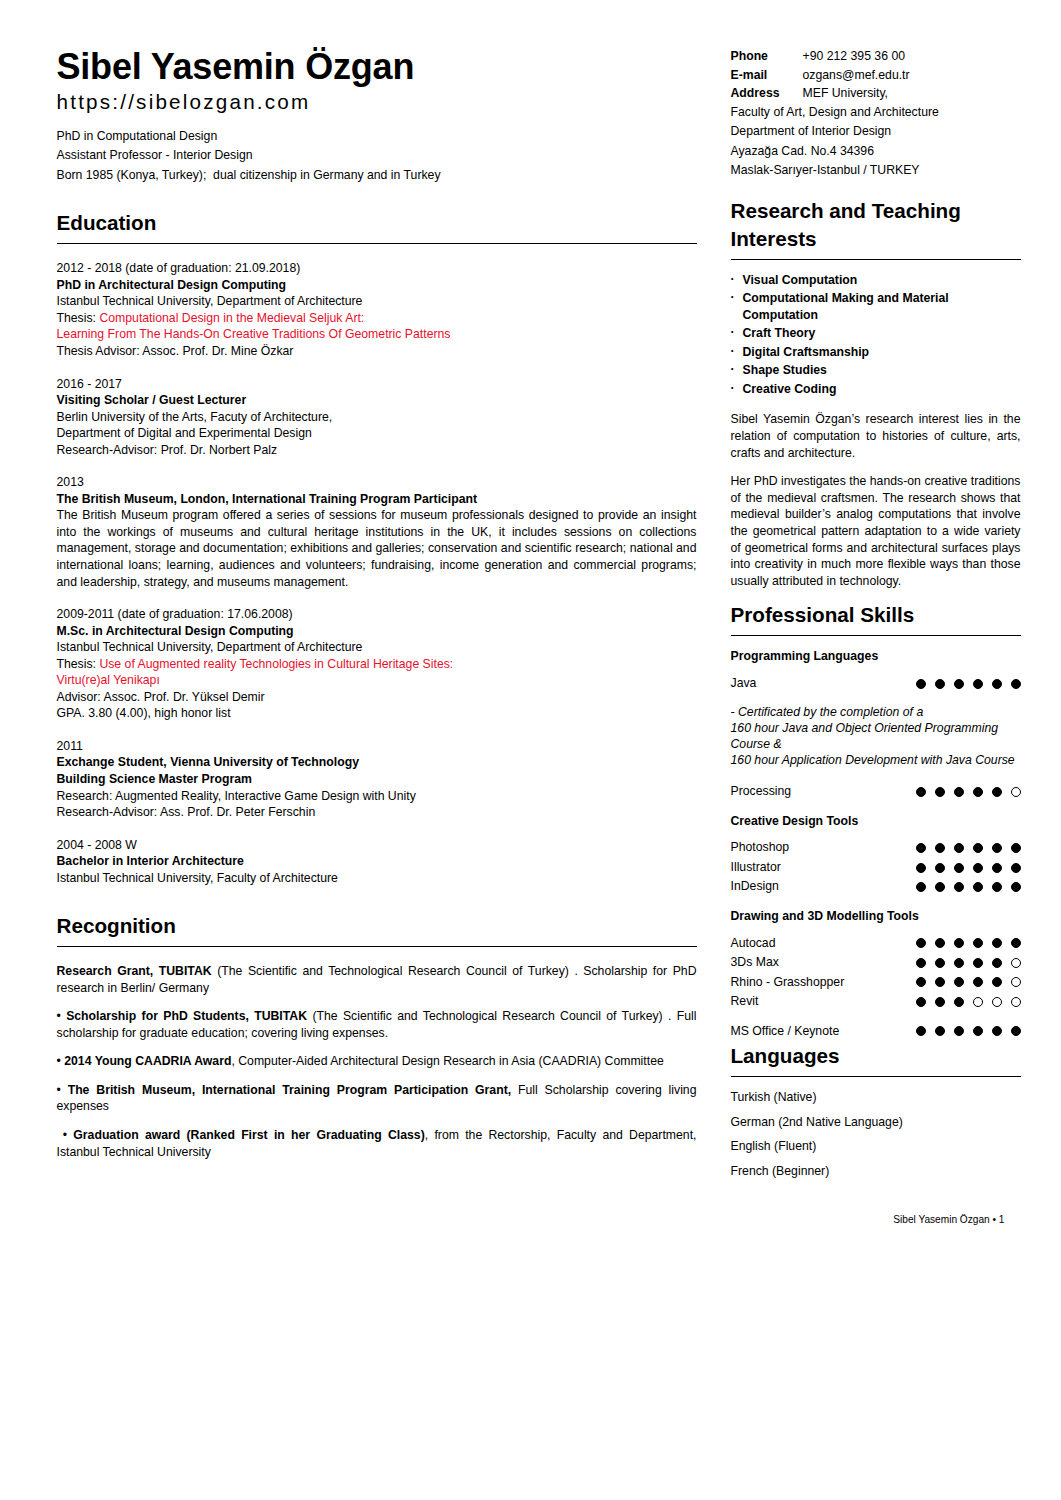Sibel Yasemin Özgan
https://sibelozgan.com
PhD in Computational Design
Assistant Professor - Interior Design
Born 1985 (Konya, Turkey); dual citizenship in Germany and in Turkey
Education
2012 - 2018 (date of graduation: 21.09.2018)
PhD in Architectural Design Computing
Istanbul Technical University, Department of Architecture
Thesis: Computational Design in the Medieval Seljuk Art:
Learning From The Hands-On Creative Traditions Of Geometric Patterns
Thesis Advisor: Assoc. Prof. Dr. Mine Özkar
2016 - 2017
Visiting Scholar / Guest Lecturer
Berlin University of the Arts, Facuty of Architecture,
Department of Digital and Experimental Design
Research-Advisor: Prof. Dr. Norbert Palz
2013
The British Museum, London, International Training Program Participant
The British Museum program offered a series of sessions for museum professionals designed to provide an insight into the workings of museums and cultural heritage institutions in the UK, it includes sessions on collections management, storage and documentation; exhibitions and galleries; conservation and scientific research; national and international loans; learning, audiences and volunteers; fundraising, income generation and commercial programs; and leadership, strategy, and museums management.
2009-2011 (date of graduation: 17.06.2008)
M.Sc. in Architectural Design Computing
Istanbul Technical University, Department of Architecture
Thesis: Use of Augmented reality Technologies in Cultural Heritage Sites:
Virtu(re)al Yenikapı
Advisor: Assoc. Prof. Dr. Yüksel Demir
GPA. 3.80 (4.00), high honor list
2011
Exchange Student, Vienna University of Technology
Building Science Master Program
Research: Augmented Reality, Interactive Game Design with Unity
Research-Advisor: Ass. Prof. Dr. Peter Ferschin
2004 - 2008 W
Bachelor in Interior Architecture
Istanbul Technical University, Faculty of Architecture
Recognition
Research Grant, TUBITAK (The Scientific and Technological Research Council of Turkey) . Scholarship for PhD research in Berlin/ Germany
• Scholarship for PhD Students, TUBITAK (The Scientific and Technological Research Council of Turkey) . Full scholarship for graduate education; covering living expenses.
• 2014 Young CAADRIA Award, Computer-Aided Architectural Design Research in Asia (CAADRIA) Committee
• The British Museum, International Training Program Participation Grant, Full Scholarship covering living expenses
• Graduation award (Ranked First in her Graduating Class), from the Rectorship, Faculty and Department, Istanbul Technical University
| Phone | +90 212 395 36 00 |
| E-mail | ozgans@mef.edu.tr |
| Address | MEF University, |
Faculty of Art, Design and Architecture
Department of Interior Design
Ayazağa Cad. No.4 34396
Maslak-Sarıyer-Istanbul / TURKEY
Research and Teaching
Interests
Visual Computation
Computational Making and Material Computation
Craft Theory
Digital Craftsmanship
Shape Studies
Creative Coding
Sibel Yasemin Özgan’s research interest lies in the relation of computation to histories of culture, arts, crafts and architecture.
Her PhD investigates the hands-on creative traditions of the medieval craftsmen. The research shows that medieval builder’s analog computations that involve the geometrical pattern adaptation to a wide variety of geometrical forms and architectural surfaces plays into creativity in much more flexible ways than those usually attributed in technology.
Professional Skills
Programming Languages
Java
- Certificated by the completion of a
160 hour Java and Object Oriented Programming Course &
160 hour Application Development with Java Course
Processing
Creative Design Tools
Photoshop
Illustrator
InDesign
Drawing and 3D Modelling Tools
Autocad
3Ds Max
Rhino - Grasshopper
Revit
MS Office / Keynote
Languages
Turkish (Native)
German (2nd Native Language)
English (Fluent)
French (Beginner)
Sibel Yasemin Özgan • 1